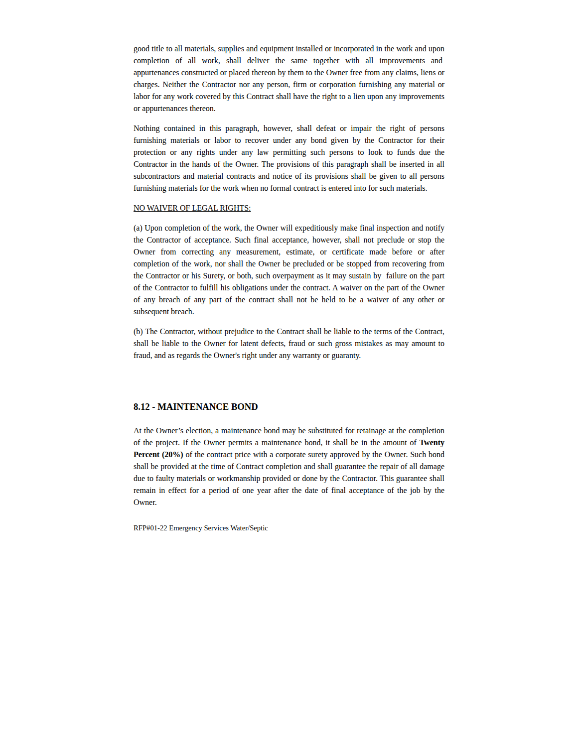good title to all materials, supplies and equipment installed or incorporated in the work and upon completion of all work, shall deliver the same together with all improvements and appurtenances constructed or placed thereon by them to the Owner free from any claims, liens or charges. Neither the Contractor nor any person, firm or corporation furnishing any material or labor for any work covered by this Contract shall have the right to a lien upon any improvements or appurtenances thereon.
Nothing contained in this paragraph, however, shall defeat or impair the right of persons furnishing materials or labor to recover under any bond given by the Contractor for their protection or any rights under any law permitting such persons to look to funds due the Contractor in the hands of the Owner. The provisions of this paragraph shall be inserted in all subcontractors and material contracts and notice of its provisions shall be given to all persons furnishing materials for the work when no formal contract is entered into for such materials.
NO WAIVER OF LEGAL RIGHTS:
(a) Upon completion of the work, the Owner will expeditiously make final inspection and notify the Contractor of acceptance. Such final acceptance, however, shall not preclude or stop the Owner from correcting any measurement, estimate, or certificate made before or after completion of the work, nor shall the Owner be precluded or be stopped from recovering from the Contractor or his Surety, or both, such overpayment as it may sustain by failure on the part of the Contractor to fulfill his obligations under the contract. A waiver on the part of the Owner of any breach of any part of the contract shall not be held to be a waiver of any other or subsequent breach.
(b) The Contractor, without prejudice to the Contract shall be liable to the terms of the Contract, shall be liable to the Owner for latent defects, fraud or such gross mistakes as may amount to fraud, and as regards the Owner's right under any warranty or guaranty.
8.12 - MAINTENANCE BOND
At the Owner’s election, a maintenance bond may be substituted for retainage at the completion of the project. If the Owner permits a maintenance bond, it shall be in the amount of Twenty Percent (20%) of the contract price with a corporate surety approved by the Owner. Such bond shall be provided at the time of Contract completion and shall guarantee the repair of all damage due to faulty materials or workmanship provided or done by the Contractor. This guarantee shall remain in effect for a period of one year after the date of final acceptance of the job by the Owner.
RFP#01-22 Emergency Services Water/Septic